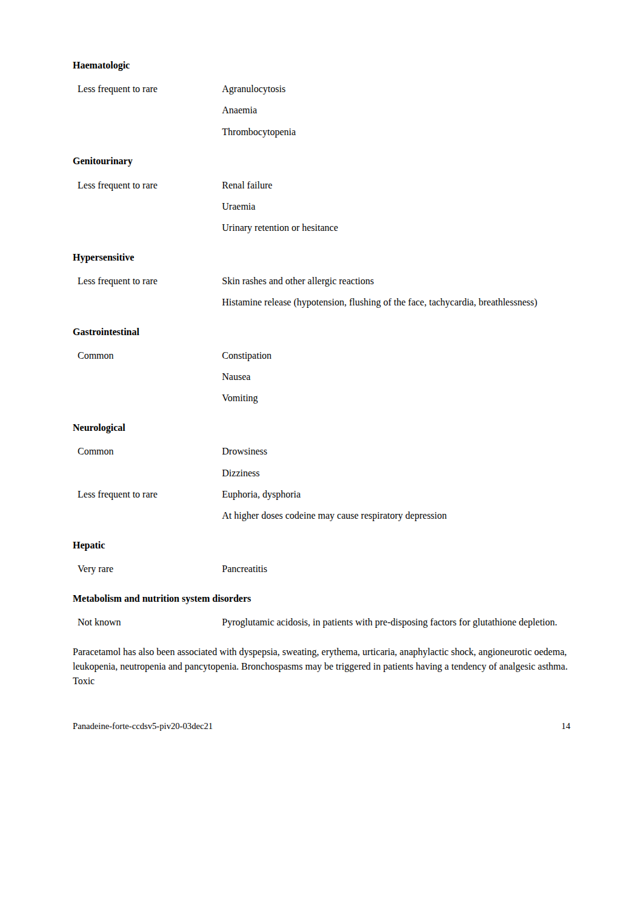Haematologic
| Less frequent to rare | Agranulocytosis |
| | Anaemia |
| | Thrombocytopenia |
Genitourinary
| Less frequent to rare | Renal failure |
| | Uraemia |
| | Urinary retention or hesitance |
Hypersensitive
| Less frequent to rare | Skin rashes and other allergic reactions |
| | Histamine release (hypotension, flushing of the face, tachycardia, breathlessness) |
Gastrointestinal
| Common | Constipation |
| | Nausea |
| | Vomiting |
Neurological
| Common | Drowsiness |
| | Dizziness |
| Less frequent to rare | Euphoria, dysphoria |
| | At higher doses codeine may cause respiratory depression |
Hepatic
| Very rare | Pancreatitis |
Metabolism and nutrition system disorders
| Not known | Pyroglutamic acidosis, in patients with pre-disposing factors for glutathione depletion. |
Paracetamol has also been associated with dyspepsia, sweating, erythema, urticaria, anaphylactic shock, angioneurotic oedema, leukopenia, neutropenia and pancytopenia. Bronchospasms may be triggered in patients having a tendency of analgesic asthma. Toxic
Panadeine-forte-ccdsv5-piv20-03dec21 14